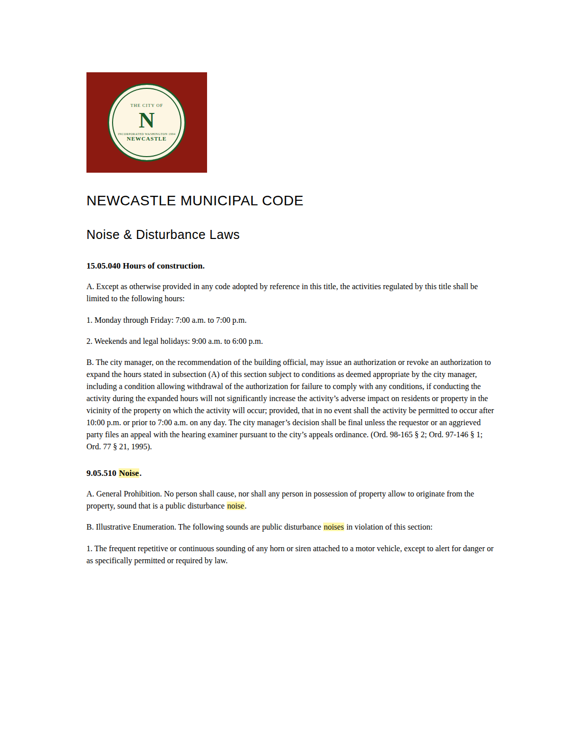The City of
N
Incorporated Washington 1994
Newcastle
NEWCASTLE MUNICIPAL CODE
Noise & Disturbance Laws
15.05.040 Hours of construction.
A. Except as otherwise provided in any code adopted by reference in this title, the activities regulated by this title shall be limited to the following hours:
1. Monday through Friday: 7:00 a.m. to 7:00 p.m.
2. Weekends and legal holidays: 9:00 a.m. to 6:00 p.m.
B. The city manager, on the recommendation of the building official, may issue an authorization or revoke an authorization to expand the hours stated in subsection (A) of this section subject to conditions as deemed appropriate by the city manager, including a condition allowing withdrawal of the authorization for failure to comply with any conditions, if conducting the activity during the expanded hours will not significantly increase the activity’s adverse impact on residents or property in the vicinity of the property on which the activity will occur; provided, that in no event shall the activity be permitted to occur after 10:00 p.m. or prior to 7:00 a.m. on any day. The city manager’s decision shall be final unless the requestor or an aggrieved party files an appeal with the hearing examiner pursuant to the city’s appeals ordinance. (Ord. 98-165 § 2; Ord. 97-146 § 1; Ord. 77 § 21, 1995).
9.05.510 Noise.
A. General Prohibition. No person shall cause, nor shall any person in possession of property allow to originate from the property, sound that is a public disturbance noise.
B. Illustrative Enumeration. The following sounds are public disturbance noises in violation of this section:
1. The frequent repetitive or continuous sounding of any horn or siren attached to a motor vehicle, except to alert for danger or as specifically permitted or required by law.